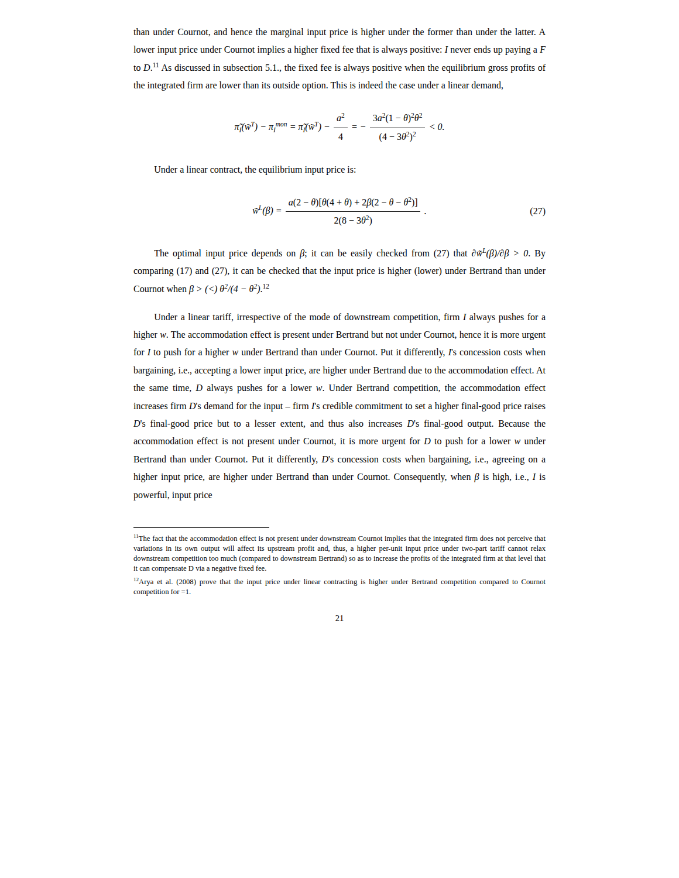than under Cournot, and hence the marginal input price is higher under the former than under the latter. A lower input price under Cournot implies a higher fixed fee that is always positive: I never ends up paying a F to D.11 As discussed in subsection 5.1., the fixed fee is always positive when the equilibrium gross profits of the integrated firm are lower than its outside option. This is indeed the case under a linear demand,
π̃I(w̃T) − πImon = π̃I(w̃T) − a24 = − 3a2(1 − θ)2θ2(4 − 3θ2)2 < 0.
Under a linear contract, the equilibrium input price is:
w̃L(β) = a(2 − θ)[θ(4 + θ) + 2β(2 − θ − θ2)] 2(8 − 3θ2) . (27)
The optimal input price depends on β; it can be easily checked from (27) that ∂w̃L(β)/∂β > 0. By comparing (17) and (27), it can be checked that the input price is higher (lower) under Bertrand than under Cournot when β > (<) θ2/(4 − θ2).12
Under a linear tariff, irrespective of the mode of downstream competition, firm I always pushes for a higher w. The accommodation effect is present under Bertrand but not under Cournot, hence it is more urgent for I to push for a higher w under Bertrand than under Cournot. Put it differently, I's concession costs when bargaining, i.e., accepting a lower input price, are higher under Bertrand due to the accommodation effect. At the same time, D always pushes for a lower w. Under Bertrand competition, the accommodation effect increases firm D's demand for the input – firm I's credible commitment to set a higher final-good price raises D's final-good price but to a lesser extent, and thus also increases D's final-good output. Because the accommodation effect is not present under Cournot, it is more urgent for D to push for a lower w under Bertrand than under Cournot. Put it differently, D's concession costs when bargaining, i.e., agreeing on a higher input price, are higher under Bertrand than under Cournot. Consequently, when β is high, i.e., I is powerful, input price
11The fact that the accommodation effect is not present under downstream Cournot implies that the integrated firm does not perceive that variations in its own output will affect its upstream profit and, thus, a higher per-unit input price under two-part tariff cannot relax downstream competition too much (compared to downstream Bertrand) so as to increase the profits of the integrated firm at that level that it can compensate D via a negative fixed fee.
12Arya et al. (2008) prove that the input price under linear contracting is higher under Bertrand competition compared to Cournot competition for =1.
21